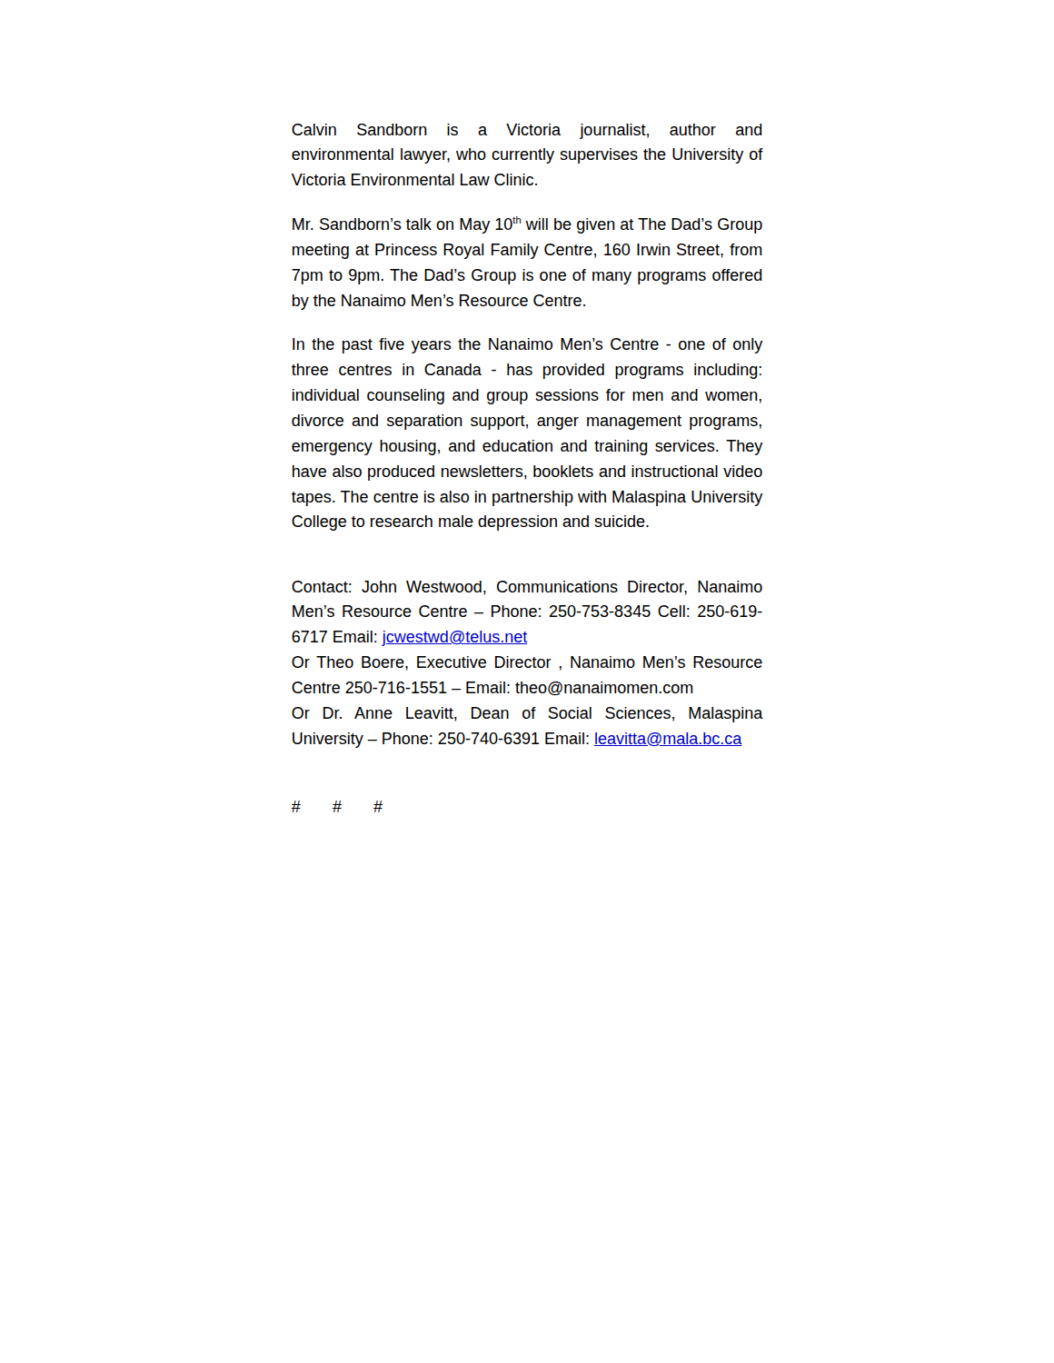Calvin Sandborn is a Victoria journalist, author and environmental lawyer, who currently supervises the University of Victoria Environmental Law Clinic.
Mr. Sandborn’s talk on May 10th will be given at The Dad’s Group meeting at Princess Royal Family Centre, 160 Irwin Street, from 7pm to 9pm. The Dad’s Group is one of many programs offered by the Nanaimo Men’s Resource Centre.
In the past five years the Nanaimo Men’s Centre - one of only three centres in Canada - has provided programs including: individual counseling and group sessions for men and women, divorce and separation support, anger management programs, emergency housing, and education and training services. They have also produced newsletters, booklets and instructional video tapes. The centre is also in partnership with Malaspina University College to research male depression and suicide.
Contact: John Westwood, Communications Director, Nanaimo Men’s Resource Centre – Phone: 250-753-8345 Cell: 250-619-6717 Email: jcwestwd@telus.net
Or Theo Boere, Executive Director , Nanaimo Men’s Resource Centre 250-716-1551 – Email: theo@nanaimomen.com
Or Dr. Anne Leavitt, Dean of Social Sciences, Malaspina University – Phone: 250-740-6391 Email: leavitta@mala.bc.ca
###